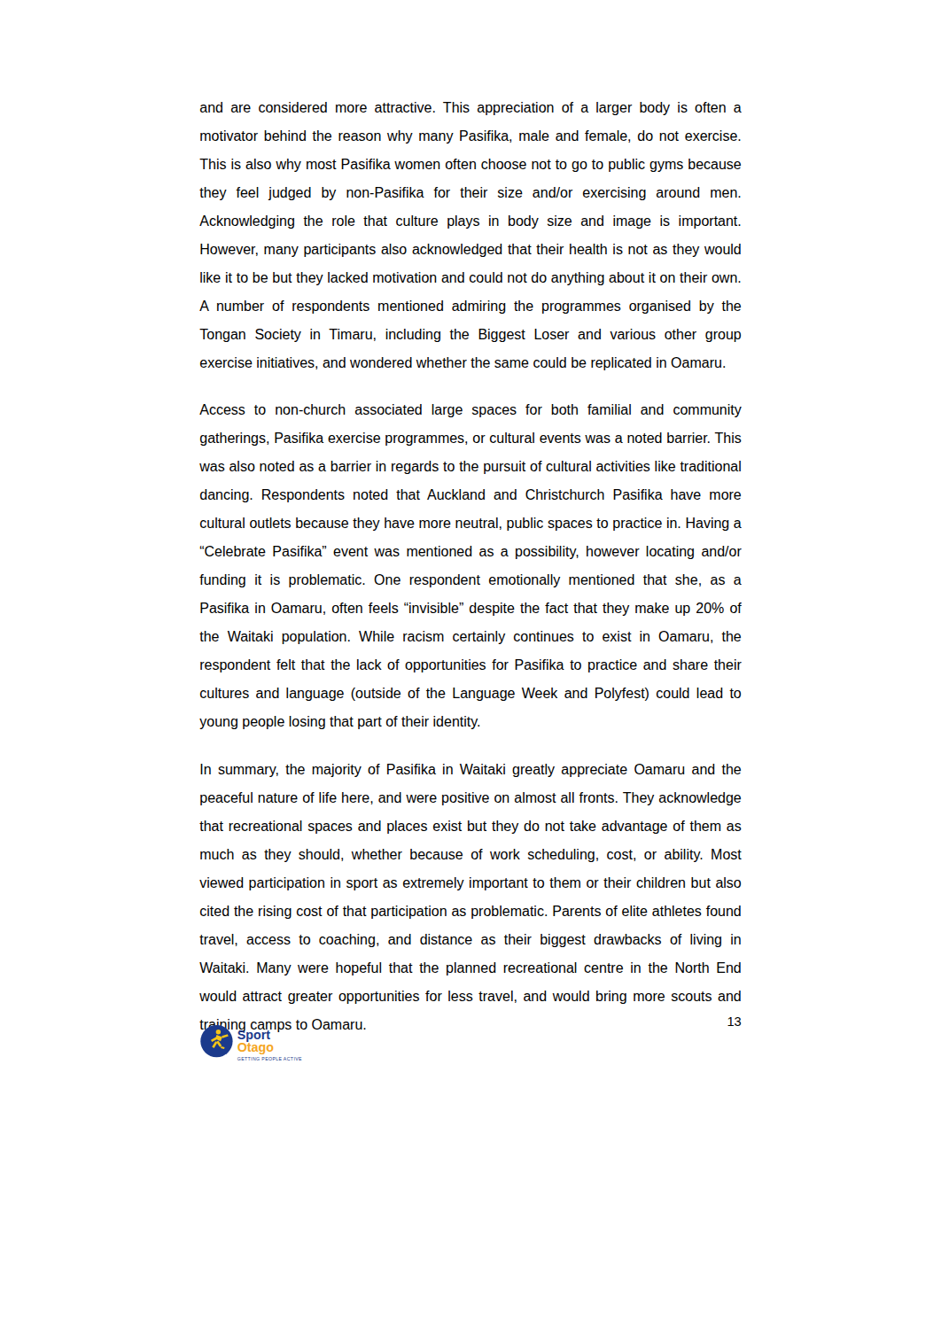and are considered more attractive. This appreciation of a larger body is often a motivator behind the reason why many Pasifika, male and female, do not exercise. This is also why most Pasifika women often choose not to go to public gyms because they feel judged by non-Pasifika for their size and/or exercising around men. Acknowledging the role that culture plays in body size and image is important. However, many participants also acknowledged that their health is not as they would like it to be but they lacked motivation and could not do anything about it on their own. A number of respondents mentioned admiring the programmes organised by the Tongan Society in Timaru, including the Biggest Loser and various other group exercise initiatives, and wondered whether the same could be replicated in Oamaru.
Access to non-church associated large spaces for both familial and community gatherings, Pasifika exercise programmes, or cultural events was a noted barrier. This was also noted as a barrier in regards to the pursuit of cultural activities like traditional dancing. Respondents noted that Auckland and Christchurch Pasifika have more cultural outlets because they have more neutral, public spaces to practice in. Having a “Celebrate Pasifika” event was mentioned as a possibility, however locating and/or funding it is problematic. One respondent emotionally mentioned that she, as a Pasifika in Oamaru, often feels “invisible” despite the fact that they make up 20% of the Waitaki population. While racism certainly continues to exist in Oamaru, the respondent felt that the lack of opportunities for Pasifika to practice and share their cultures and language (outside of the Language Week and Polyfest) could lead to young people losing that part of their identity.
In summary, the majority of Pasifika in Waitaki greatly appreciate Oamaru and the peaceful nature of life here, and were positive on almost all fronts. They acknowledge that recreational spaces and places exist but they do not take advantage of them as much as they should, whether because of work scheduling, cost, or ability. Most viewed participation in sport as extremely important to them or their children but also cited the rising cost of that participation as problematic. Parents of elite athletes found travel, access to coaching, and distance as their biggest drawbacks of living in Waitaki. Many were hopeful that the planned recreational centre in the North End would attract greater opportunities for less travel, and would bring more scouts and training camps to Oamaru.
13
Sport Otago logo Sport Otago GETTING PEOPLE ACTIVE